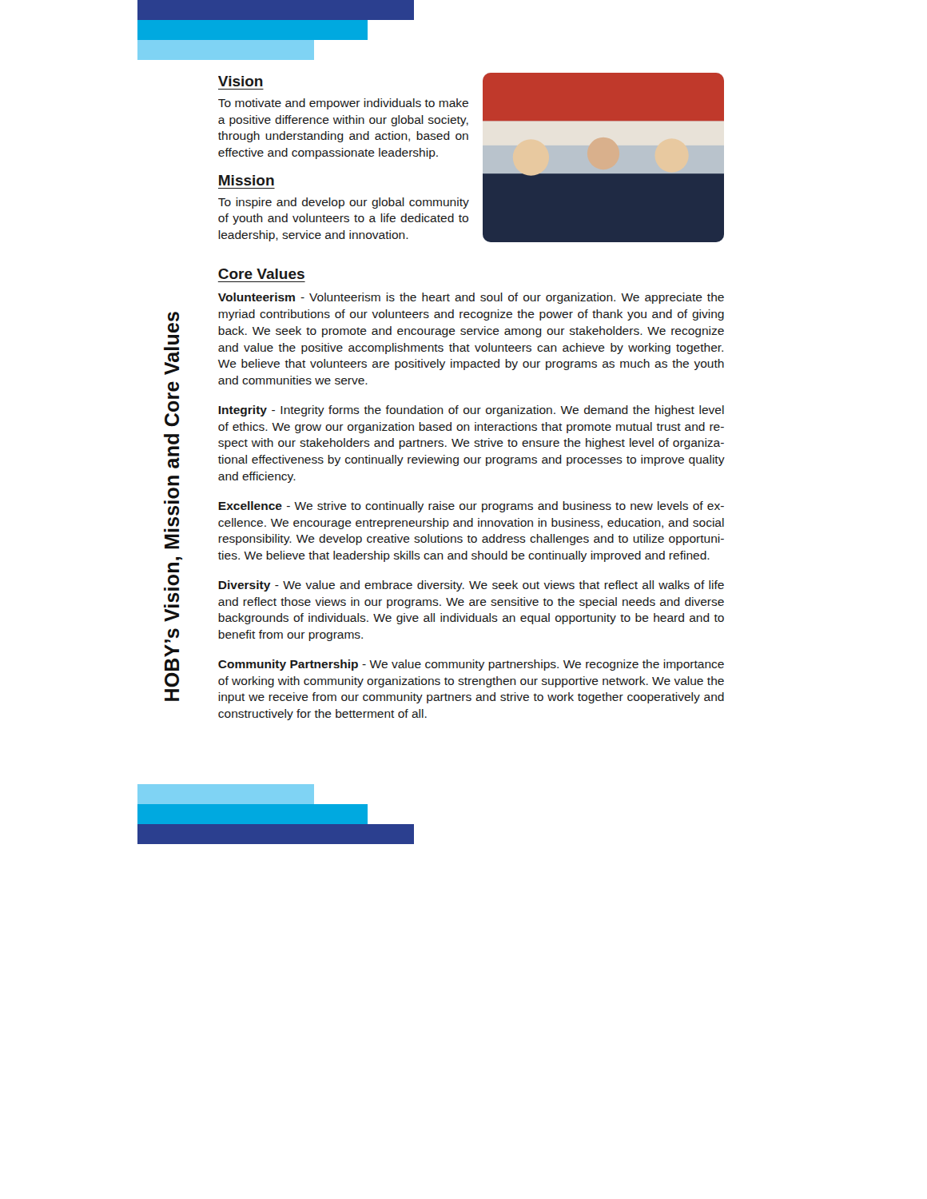HOBY’s Vision, Mission and Core Values
Vision
To motivate and empower individuals to make a positive difference within our global society, through understanding and action, based on effective and compassionate leadership.
Mission
To inspire and develop our global community of youth and volunteers to a life dedicated to leadership, service and innovation.
Core Values
Volunteerism - Volunteerism is the heart and soul of our organization. We appreciate the myriad contributions of our volunteers and recognize the power of thank you and of giving back. We seek to promote and encourage service among our stakeholders. We recognize and value the positive accomplishments that volunteers can achieve by working together. We believe that volunteers are positively impacted by our programs as much as the youth and communities we serve.
Integrity - Integrity forms the foundation of our organization. We demand the highest level of ethics. We grow our organization based on interactions that promote mutual trust and respect with our stakeholders and partners. We strive to ensure the highest level of organizational effectiveness by continually reviewing our programs and processes to improve quality and efficiency.
Excellence - We strive to continually raise our programs and business to new levels of excellence. We encourage entrepreneurship and innovation in business, education, and social responsibility. We develop creative solutions to address challenges and to utilize opportunities. We believe that leadership skills can and should be continually improved and refined.
Diversity - We value and embrace diversity. We seek out views that reflect all walks of life and reflect those views in our programs. We are sensitive to the special needs and diverse backgrounds of individuals. We give all individuals an equal opportunity to be heard and to benefit from our programs.
Community Partnership - We value community partnerships. We recognize the importance of working with community organizations to strengthen our supportive network. We value the input we receive from our community partners and strive to work together cooperatively and constructively for the betterment of all.